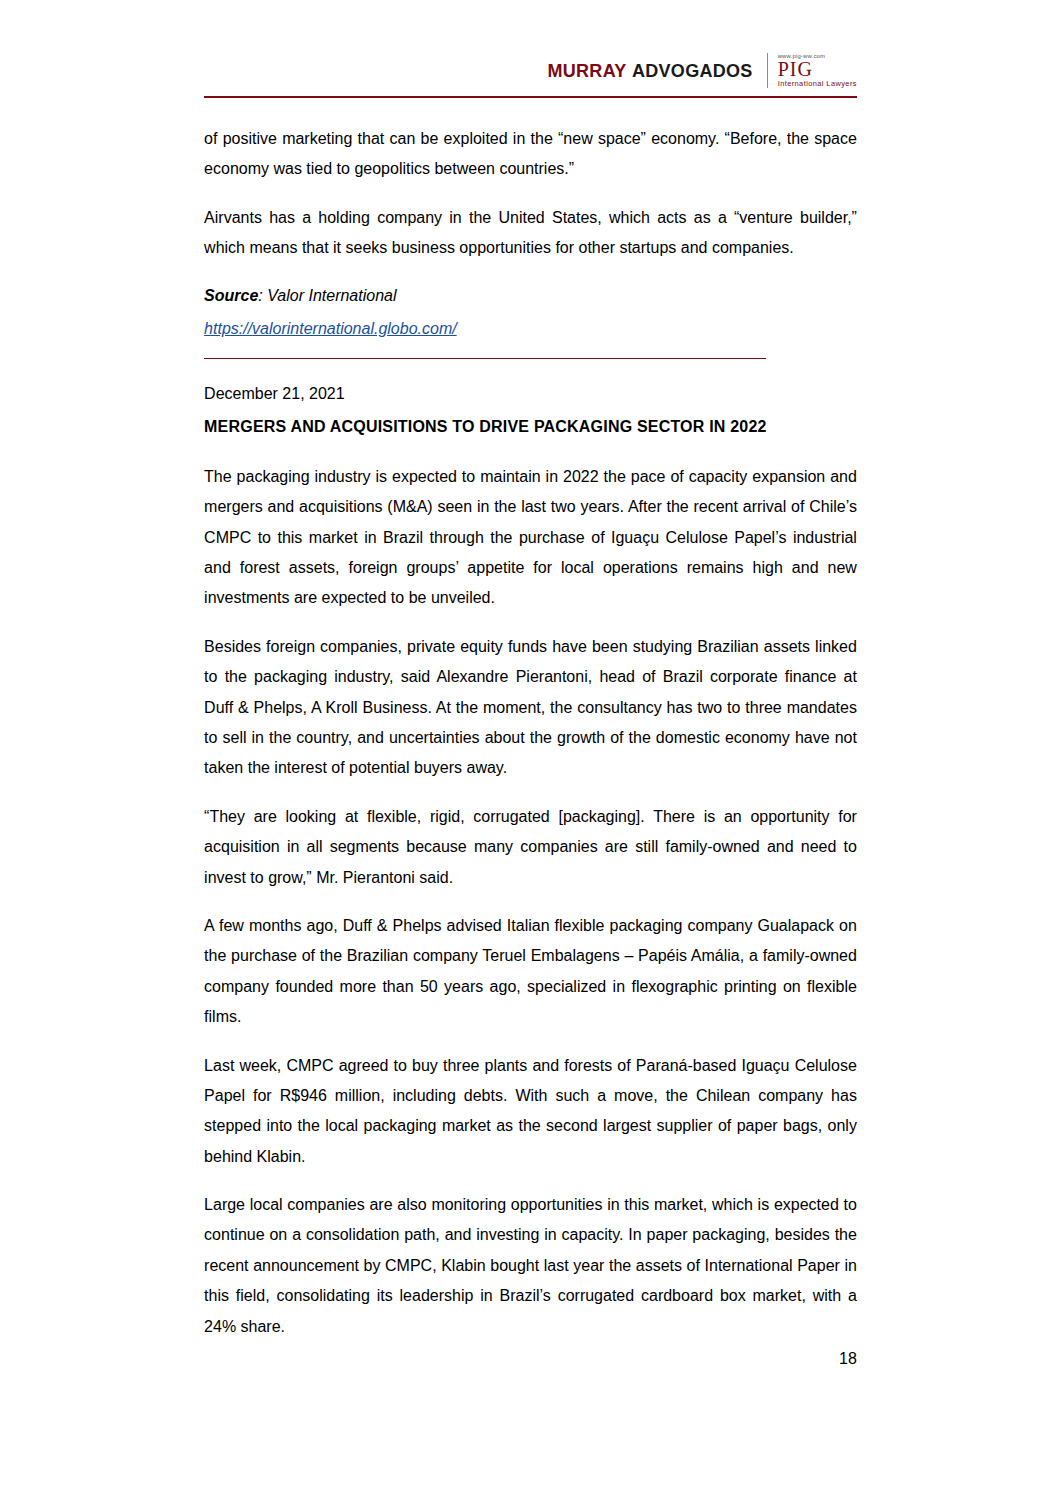MURRAY ADVOGADOS
www.pig-ww.com PIG International Lawyers
of positive marketing that can be exploited in the “new space” economy. “Before, the space economy was tied to geopolitics between countries.”
Airvants has a holding company in the United States, which acts as a “venture builder,” which means that it seeks business opportunities for other startups and companies.
Source: Valor International
https://valorinternational.globo.com/
December 21, 2021
Mergers and acquisitions to drive packaging sector in 2022
The packaging industry is expected to maintain in 2022 the pace of capacity expansion and mergers and acquisitions (M&A) seen in the last two years. After the recent arrival of Chile’s CMPC to this market in Brazil through the purchase of Iguaçu Celulose Papel’s industrial and forest assets, foreign groups’ appetite for local operations remains high and new investments are expected to be unveiled.
Besides foreign companies, private equity funds have been studying Brazilian assets linked to the packaging industry, said Alexandre Pierantoni, head of Brazil corporate finance at Duff & Phelps, A Kroll Business. At the moment, the consultancy has two to three mandates to sell in the country, and uncertainties about the growth of the domestic economy have not taken the interest of potential buyers away.
“They are looking at flexible, rigid, corrugated [packaging]. There is an opportunity for acquisition in all segments because many companies are still family-owned and need to invest to grow,” Mr. Pierantoni said.
A few months ago, Duff & Phelps advised Italian flexible packaging company Gualapack on the purchase of the Brazilian company Teruel Embalagens – Papéis Amália, a family-owned company founded more than 50 years ago, specialized in flexographic printing on flexible films.
Last week, CMPC agreed to buy three plants and forests of Paraná-based Iguaçu Celulose Papel for R$946 million, including debts. With such a move, the Chilean company has stepped into the local packaging market as the second largest supplier of paper bags, only behind Klabin.
Large local companies are also monitoring opportunities in this market, which is expected to continue on a consolidation path, and investing in capacity. In paper packaging, besides the recent announcement by CMPC, Klabin bought last year the assets of International Paper in this field, consolidating its leadership in Brazil’s corrugated cardboard box market, with a 24% share.
18